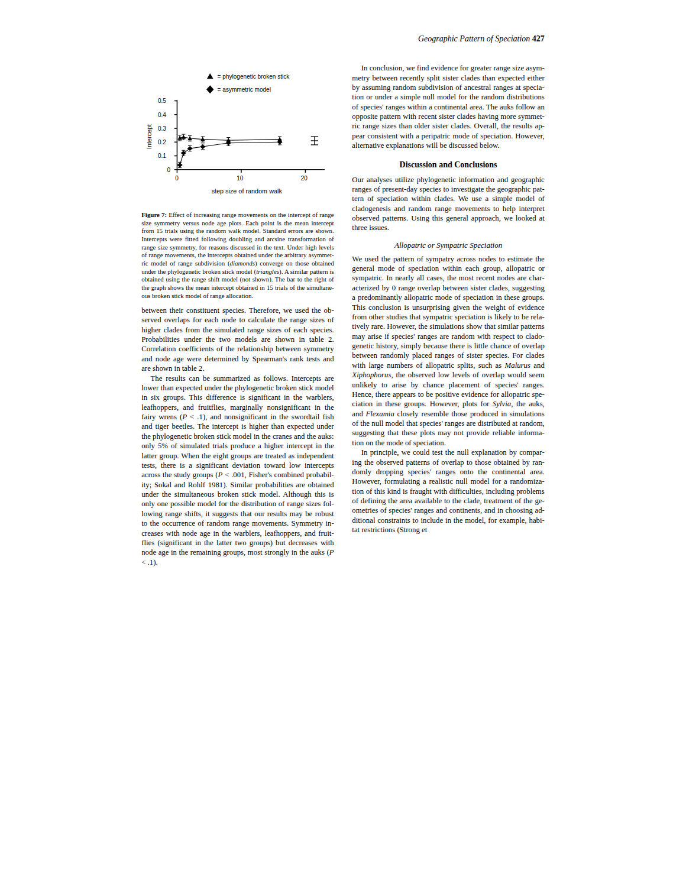Geographic Pattern of Speciation 427
= phylogenetic broken stick = asymmetric model 0.5 0.4 0.3 0.2 0.1 0 Intercept 0 10 20 step size of random walk
Figure 7: Effect of increasing range movements on the intercept of range size symmetry versus node age plots. Each point is the mean intercept from 15 trials using the random walk model. Standard errors are shown. Intercepts were fitted following doubling and arcsine transformation of range size symmetry, for reasons discussed in the text. Under high levels of range movements, the intercepts obtained under the arbitrary asymmetric model of range subdivision (diamonds) converge on those obtained under the phylogenetic broken stick model (triangles). A similar pattern is obtained using the range shift model (not shown). The bar to the right of the graph shows the mean intercept obtained in 15 trials of the simultaneous broken stick model of range allocation.
between their constituent species. Therefore, we used the observed overlaps for each node to calculate the range sizes of higher clades from the simulated range sizes of each species. Probabilities under the two models are shown in table 2. Correlation coefficients of the relationship between symmetry and node age were determined by Spearman's rank tests and are shown in table 2.
The results can be summarized as follows. Intercepts are lower than expected under the phylogenetic broken stick model in six groups. This difference is significant in the warblers, leafhoppers, and fruitflies, marginally nonsignificant in the fairy wrens (P < .1), and nonsignificant in the swordtail fish and tiger beetles. The intercept is higher than expected under the phylogenetic broken stick model in the cranes and the auks: only 5% of simulated trials produce a higher intercept in the latter group. When the eight groups are treated as independent tests, there is a significant deviation toward low intercepts across the study groups (P < .001, Fisher's combined probability; Sokal and Rohlf 1981). Similar probabilities are obtained under the simultaneous broken stick model. Although this is only one possible model for the distribution of range sizes following range shifts, it suggests that our results may be robust to the occurrence of random range movements. Symmetry increases with node age in the warblers, leafhoppers, and fruitflies (significant in the latter two groups) but decreases with node age in the remaining groups, most strongly in the auks (P < .1).
In conclusion, we find evidence for greater range size asymmetry between recently split sister clades than expected either by assuming random subdivision of ancestral ranges at speciation or under a simple null model for the random distributions of species' ranges within a continental area. The auks follow an opposite pattern with recent sister clades having more symmetric range sizes than older sister clades. Overall, the results appear consistent with a peripatric mode of speciation. However, alternative explanations will be discussed below.
Discussion and Conclusions
Our analyses utilize phylogenetic information and geographic ranges of present-day species to investigate the geographic pattern of speciation within clades. We use a simple model of cladogenesis and random range movements to help interpret observed patterns. Using this general approach, we looked at three issues.
Allopatric or Sympatric Speciation
We used the pattern of sympatry across nodes to estimate the general mode of speciation within each group, allopatric or sympatric. In nearly all cases, the most recent nodes are characterized by 0 range overlap between sister clades, suggesting a predominantly allopatric mode of speciation in these groups. This conclusion is unsurprising given the weight of evidence from other studies that sympatric speciation is likely to be relatively rare. However, the simulations show that similar patterns may arise if species' ranges are random with respect to cladogenetic history, simply because there is little chance of overlap between randomly placed ranges of sister species. For clades with large numbers of allopatric splits, such as Malurus and Xiphophorus, the observed low levels of overlap would seem unlikely to arise by chance placement of species' ranges. Hence, there appears to be positive evidence for allopatric speciation in these groups. However, plots for Sylvia, the auks, and Flexamia closely resemble those produced in simulations of the null model that species' ranges are distributed at random, suggesting that these plots may not provide reliable information on the mode of speciation.
In principle, we could test the null explanation by comparing the observed patterns of overlap to those obtained by randomly dropping species' ranges onto the continental area. However, formulating a realistic null model for a randomization of this kind is fraught with difficulties, including problems of defining the area available to the clade, treatment of the geometries of species' ranges and continents, and in choosing additional constraints to include in the model, for example, habitat restrictions (Strong et